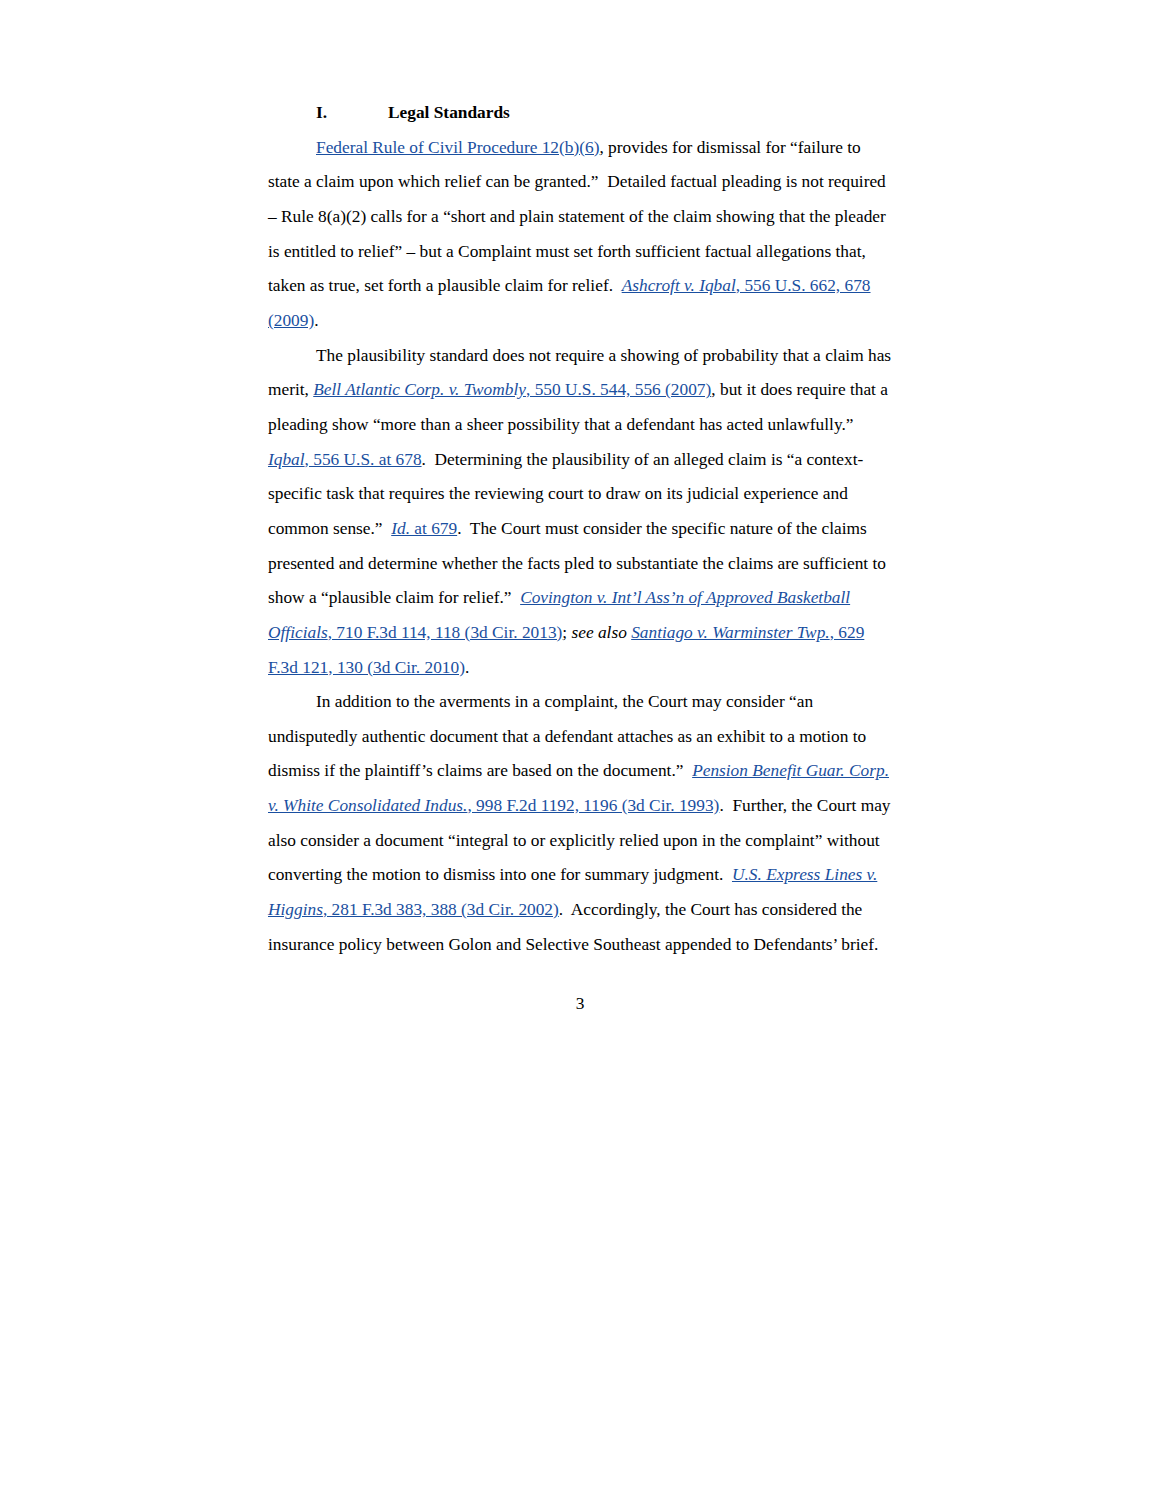I. Legal Standards
Federal Rule of Civil Procedure 12(b)(6), provides for dismissal for “failure to state a claim upon which relief can be granted.” Detailed factual pleading is not required – Rule 8(a)(2) calls for a “short and plain statement of the claim showing that the pleader is entitled to relief” – but a Complaint must set forth sufficient factual allegations that, taken as true, set forth a plausible claim for relief. Ashcroft v. Iqbal, 556 U.S. 662, 678 (2009).
The plausibility standard does not require a showing of probability that a claim has merit, Bell Atlantic Corp. v. Twombly, 550 U.S. 544, 556 (2007), but it does require that a pleading show “more than a sheer possibility that a defendant has acted unlawfully.” Iqbal, 556 U.S. at 678. Determining the plausibility of an alleged claim is “a context-specific task that requires the reviewing court to draw on its judicial experience and common sense.” Id. at 679. The Court must consider the specific nature of the claims presented and determine whether the facts pled to substantiate the claims are sufficient to show a “plausible claim for relief.” Covington v. Int’l Ass’n of Approved Basketball Officials, 710 F.3d 114, 118 (3d Cir. 2013); see also Santiago v. Warminster Twp., 629 F.3d 121, 130 (3d Cir. 2010).
In addition to the averments in a complaint, the Court may consider “an undisputedly authentic document that a defendant attaches as an exhibit to a motion to dismiss if the plaintiff’s claims are based on the document.” Pension Benefit Guar. Corp. v. White Consolidated Indus., 998 F.2d 1192, 1196 (3d Cir. 1993). Further, the Court may also consider a document “integral to or explicitly relied upon in the complaint” without converting the motion to dismiss into one for summary judgment. U.S. Express Lines v. Higgins, 281 F.3d 383, 388 (3d Cir. 2002). Accordingly, the Court has considered the insurance policy between Golon and Selective Southeast appended to Defendants’ brief.
3